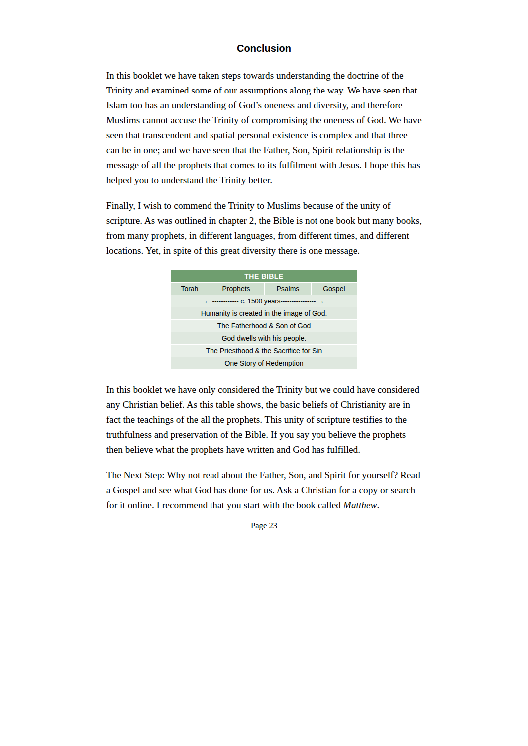Conclusion
In this booklet we have taken steps towards understanding the doctrine of the Trinity and examined some of our assumptions along the way. We have seen that Islam too has an understanding of God’s oneness and diversity, and therefore Muslims cannot accuse the Trinity of compromising the oneness of God. We have seen that transcendent and spatial personal existence is complex and that three can be in one; and we have seen that the Father, Son, Spirit relationship is the message of all the prophets that comes to its fulfilment with Jesus. I hope this has helped you to understand the Trinity better.
Finally, I wish to commend the Trinity to Muslims because of the unity of scripture. As was outlined in chapter 2, the Bible is not one book but many books, from many prophets, in different languages, from different times, and different locations. Yet, in spite of this great diversity there is one message.
| THE BIBLE |
| --- |
| Torah | Prophets | Psalms | Gospel |
| ← ------------ c. 1500 years---------------- → |
| Humanity is created in the image of God. |
| The Fatherhood & Son of God |
| God dwells with his people. |
| The Priesthood & the Sacrifice for Sin |
| One Story of Redemption |
In this booklet we have only considered the Trinity but we could have considered any Christian belief. As this table shows, the basic beliefs of Christianity are in fact the teachings of the all the prophets. This unity of scripture testifies to the truthfulness and preservation of the Bible. If you say you believe the prophets then believe what the prophets have written and God has fulfilled.
The Next Step: Why not read about the Father, Son, and Spirit for yourself? Read a Gospel and see what God has done for us. Ask a Christian for a copy or search for it online. I recommend that you start with the book called Matthew.
Page 23